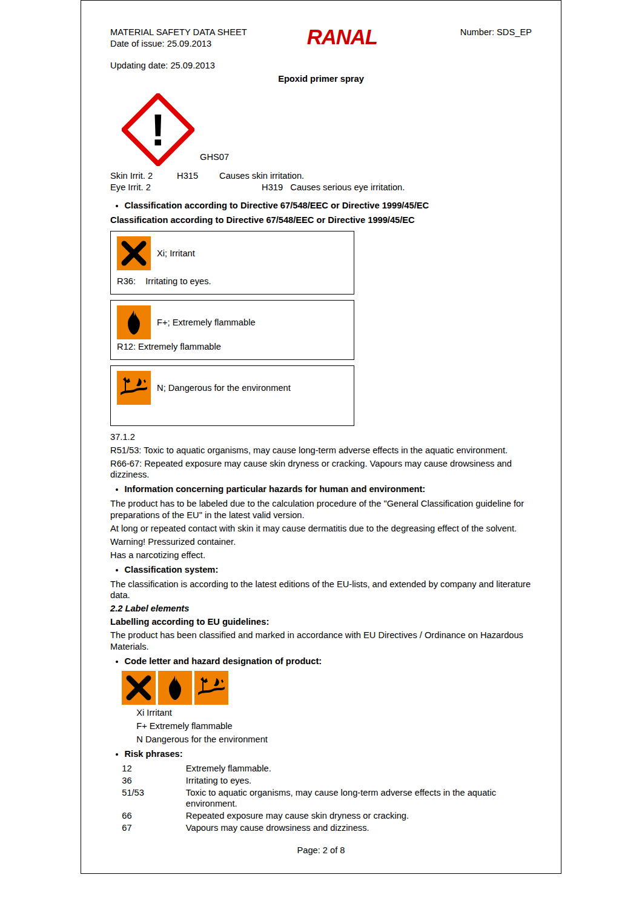MATERIAL SAFETY DATA SHEET
Date of issue: 25.09.2013
Updating date: 25.09.2013
RANAL
Number: SDS_EP
Epoxid primer spray
!
GHS07
Skin Irrit. 2
H315
Causes skin irritation.
Eye Irrit. 2
H319 Causes serious eye irritation.
Classification according to Directive 67/548/EEC or Directive 1999/45/EC
Classification according to Directive 67/548/EEC or Directive 1999/45/EC
Xi; Irritant
R36: Irritating to eyes.
F+; Extremely flammable
R12: Extremely flammable
N; Dangerous for the environment
37.1.2
R51/53: Toxic to aquatic organisms, may cause long-term adverse effects in the aquatic environment.
R66-67: Repeated exposure may cause skin dryness or cracking. Vapours may cause drowsiness and dizziness.
Information concerning particular hazards for human and environment:
The product has to be labeled due to the calculation procedure of the "General Classification guideline for preparations of the EU" in the latest valid version.
At long or repeated contact with skin it may cause dermatitis due to the degreasing effect of the solvent.
Warning! Pressurized container.
Has a narcotizing effect.
Classification system:
The classification is according to the latest editions of the EU-lists, and extended by company and literature data.
2.2 Label elements
Labelling according to EU guidelines:
The product has been classified and marked in accordance with EU Directives / Ordinance on Hazardous Materials.
Code letter and hazard designation of product:
Xi Irritant
F+ Extremely flammable
N Dangerous for the environment
Risk phrases:
| 12 | Extremely flammable. |
| 36 | Irritating to eyes. |
| 51/53 | Toxic to aquatic organisms, may cause long-term adverse effects in the aquatic environment. |
| 66 | Repeated exposure may cause skin dryness or cracking. |
| 67 | Vapours may cause drowsiness and dizziness. |
Page: 2 of 8